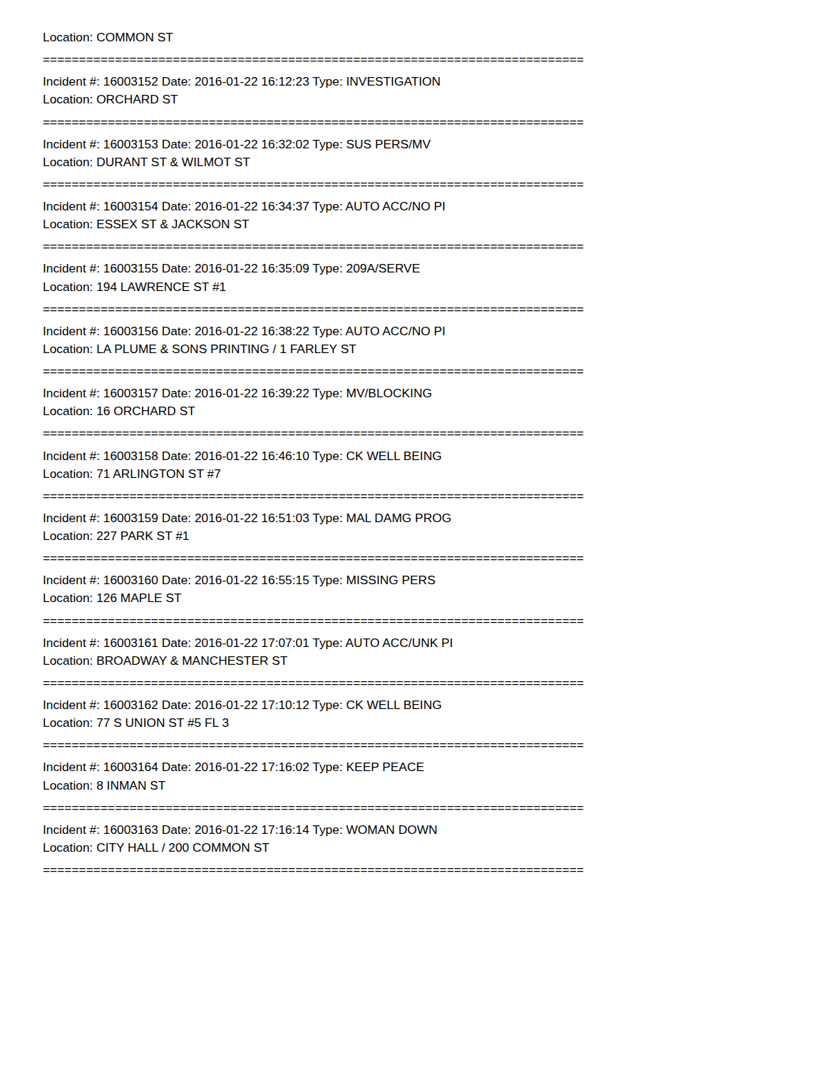Location: COMMON ST
===========================================================================
Incident #: 16003152 Date: 2016-01-22 16:12:23 Type: INVESTIGATION
Location: ORCHARD ST
===========================================================================
Incident #: 16003153 Date: 2016-01-22 16:32:02 Type: SUS PERS/MV
Location: DURANT ST & WILMOT ST
===========================================================================
Incident #: 16003154 Date: 2016-01-22 16:34:37 Type: AUTO ACC/NO PI
Location: ESSEX ST & JACKSON ST
===========================================================================
Incident #: 16003155 Date: 2016-01-22 16:35:09 Type: 209A/SERVE
Location: 194 LAWRENCE ST #1
===========================================================================
Incident #: 16003156 Date: 2016-01-22 16:38:22 Type: AUTO ACC/NO PI
Location: LA PLUME & SONS PRINTING / 1 FARLEY ST
===========================================================================
Incident #: 16003157 Date: 2016-01-22 16:39:22 Type: MV/BLOCKING
Location: 16 ORCHARD ST
===========================================================================
Incident #: 16003158 Date: 2016-01-22 16:46:10 Type: CK WELL BEING
Location: 71 ARLINGTON ST #7
===========================================================================
Incident #: 16003159 Date: 2016-01-22 16:51:03 Type: MAL DAMG PROG
Location: 227 PARK ST #1
===========================================================================
Incident #: 16003160 Date: 2016-01-22 16:55:15 Type: MISSING PERS
Location: 126 MAPLE ST
===========================================================================
Incident #: 16003161 Date: 2016-01-22 17:07:01 Type: AUTO ACC/UNK PI
Location: BROADWAY & MANCHESTER ST
===========================================================================
Incident #: 16003162 Date: 2016-01-22 17:10:12 Type: CK WELL BEING
Location: 77 S UNION ST #5 FL 3
===========================================================================
Incident #: 16003164 Date: 2016-01-22 17:16:02 Type: KEEP PEACE
Location: 8 INMAN ST
===========================================================================
Incident #: 16003163 Date: 2016-01-22 17:16:14 Type: WOMAN DOWN
Location: CITY HALL / 200 COMMON ST
===========================================================================